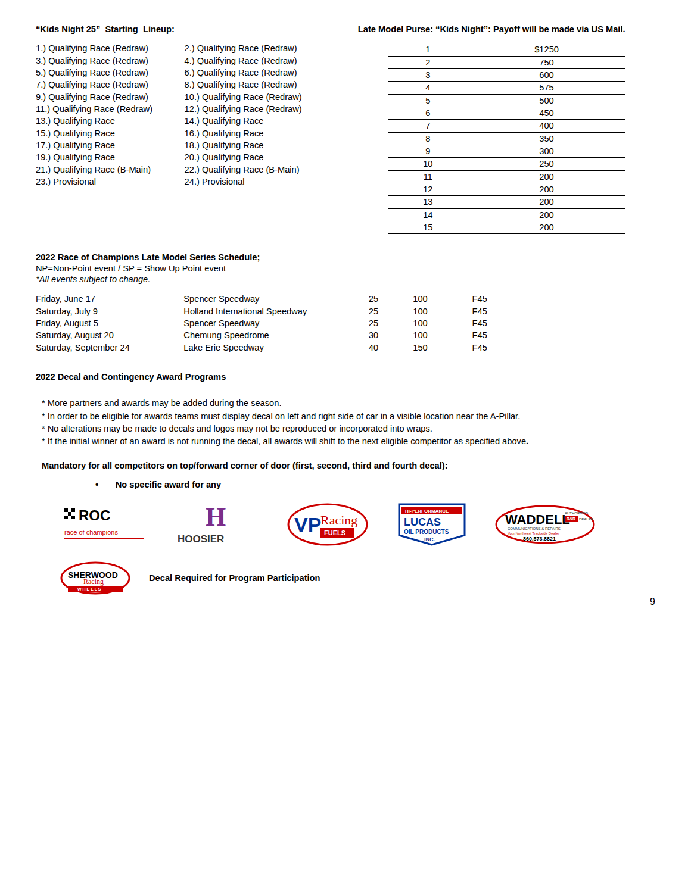“Kids Night 25” Starting Lineup:
1.) Qualifying Race (Redraw)
3.) Qualifying Race (Redraw)
5.) Qualifying Race (Redraw)
7.) Qualifying Race (Redraw)
9.) Qualifying Race (Redraw)
11.) Qualifying Race (Redraw)
13.) Qualifying Race
15.) Qualifying Race
17.) Qualifying Race
19.) Qualifying Race
21.) Qualifying Race (B-Main)
23.) Provisional
2.) Qualifying Race (Redraw)
4.) Qualifying Race (Redraw)
6.) Qualifying Race (Redraw)
8.) Qualifying Race (Redraw)
10.) Qualifying Race (Redraw)
12.) Qualifying Race (Redraw)
14.) Qualifying Race
16.) Qualifying Race
18.) Qualifying Race
20.) Qualifying Race
22.) Qualifying Race (B-Main)
24.) Provisional
Late Model Purse: “Kids Night”: Payoff will be made via US Mail.
| 1 | $1250 |
| 2 | 750 |
| 3 | 600 |
| 4 | 575 |
| 5 | 500 |
| 6 | 450 |
| 7 | 400 |
| 8 | 350 |
| 9 | 300 |
| 10 | 250 |
| 11 | 200 |
| 12 | 200 |
| 13 | 200 |
| 14 | 200 |
| 15 | 200 |
2022 Race of Champions Late Model Series Schedule;
NP=Non-Point event / SP = Show Up Point event
*All events subject to change.
| Friday, June 17 | Spencer Speedway | 25 | 100 | F45 |
| Saturday, July 9 | Holland International Speedway | 25 | 100 | F45 |
| Friday, August 5 | Spencer Speedway | 25 | 100 | F45 |
| Saturday, August 20 | Chemung Speedrome | 30 | 100 | F45 |
| Saturday, September 24 | Lake Erie Speedway | 40 | 150 | F45 |
2022 Decal and Contingency Award Programs
* More partners and awards may be added during the season.
* In order to be eligible for awards teams must display decal on left and right side of car in a visible location near the A-Pillar.
* No alterations may be made to decals and logos may not be reproduced or incorporated into wraps.
* If the initial winner of an award is not running the decal, all awards will shift to the next eligible competitor as specified above.
Mandatory for all competitors on top/forward corner of door (first, second, third and fourth decal):
• No specific award for any
ROC race of champions
H HOOSIER
VP Racing FUELS
HI-PERFORMANCE LUCAS OIL PRODUCTS INC.
WADDELL COMMUNICATIONS & REPAIRS Your Northeast Trackside Dealer 860.573.8821 AUTHORIZED R&R DEALER
SHERWOOD Racing W H E E L S
Decal Required for Program Participation
9